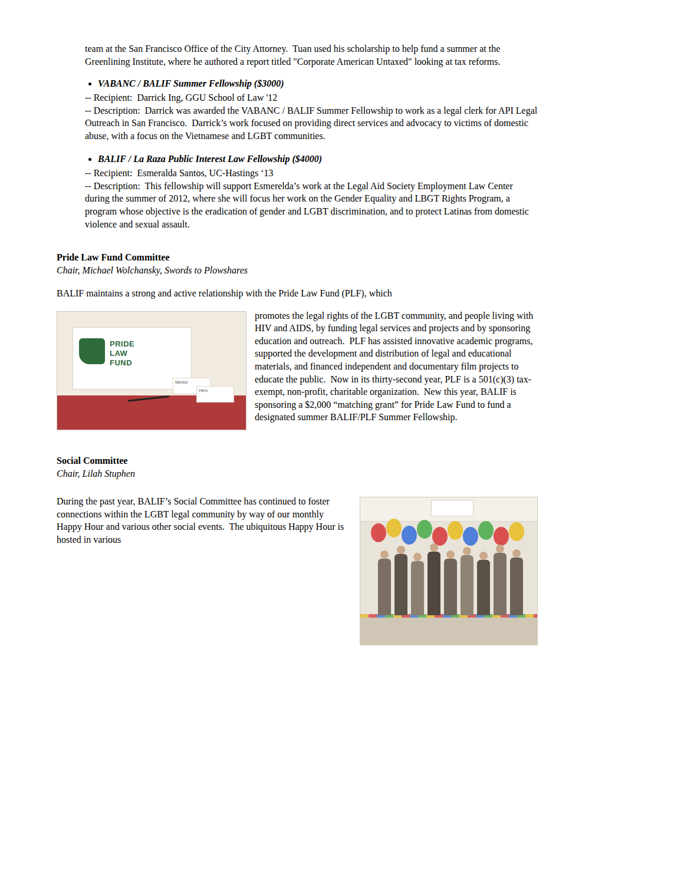team at the San Francisco Office of the City Attorney. Tuan used his scholarship to help fund a summer at the Greenlining Institute, where he authored a report titled "Corporate American Untaxed" looking at tax reforms.
VABANC / BALIF Summer Fellowship ($3000)
-- Recipient: Darrick Ing, GGU School of Law '12
-- Description: Darrick was awarded the VABANC / BALIF Summer Fellowship to work as a legal clerk for API Legal Outreach in San Francisco. Darrick’s work focused on providing direct services and advocacy to victims of domestic abuse, with a focus on the Vietnamese and LGBT communities.
BALIF / La Raza Public Interest Law Fellowship ($4000)
-- Recipient: Esmeralda Santos, UC-Hastings ‘13
-- Description: This fellowship will support Esmerelda’s work at the Legal Aid Society Employment Law Center during the summer of 2012, where she will focus her work on the Gender Equality and LBGT Rights Program, a program whose objective is the eradication of gender and LGBT discrimination, and to protect Latinas from domestic violence and sexual assault.
Pride Law Fund Committee
Chair, Michael Wolchansky, Swords to Plowshares
BALIF maintains a strong and active relationship with the Pride Law Fund (PLF), which
PRIDE
LAW
FUND
Mentor
Hero
promotes the legal rights of the LGBT community, and people living with HIV and AIDS, by funding legal services and projects and by sponsoring education and outreach. PLF has assisted innovative academic programs, supported the development and distribution of legal and educational materials, and financed independent and documentary film projects to educate the public. Now in its thirty-second year, PLF is a 501(c)(3) tax-exempt, non-profit, charitable organization. New this year, BALIF is sponsoring a $2,000 “matching grant” for Pride Law Fund to fund a designated summer BALIF/PLF Summer Fellowship.
Social Committee
Chair, Lilah Stuphen
During the past year, BALIF’s Social Committee has continued to foster connections within the LGBT legal community by way of our monthly Happy Hour and various other social events. The ubiquitous Happy Hour is hosted in various